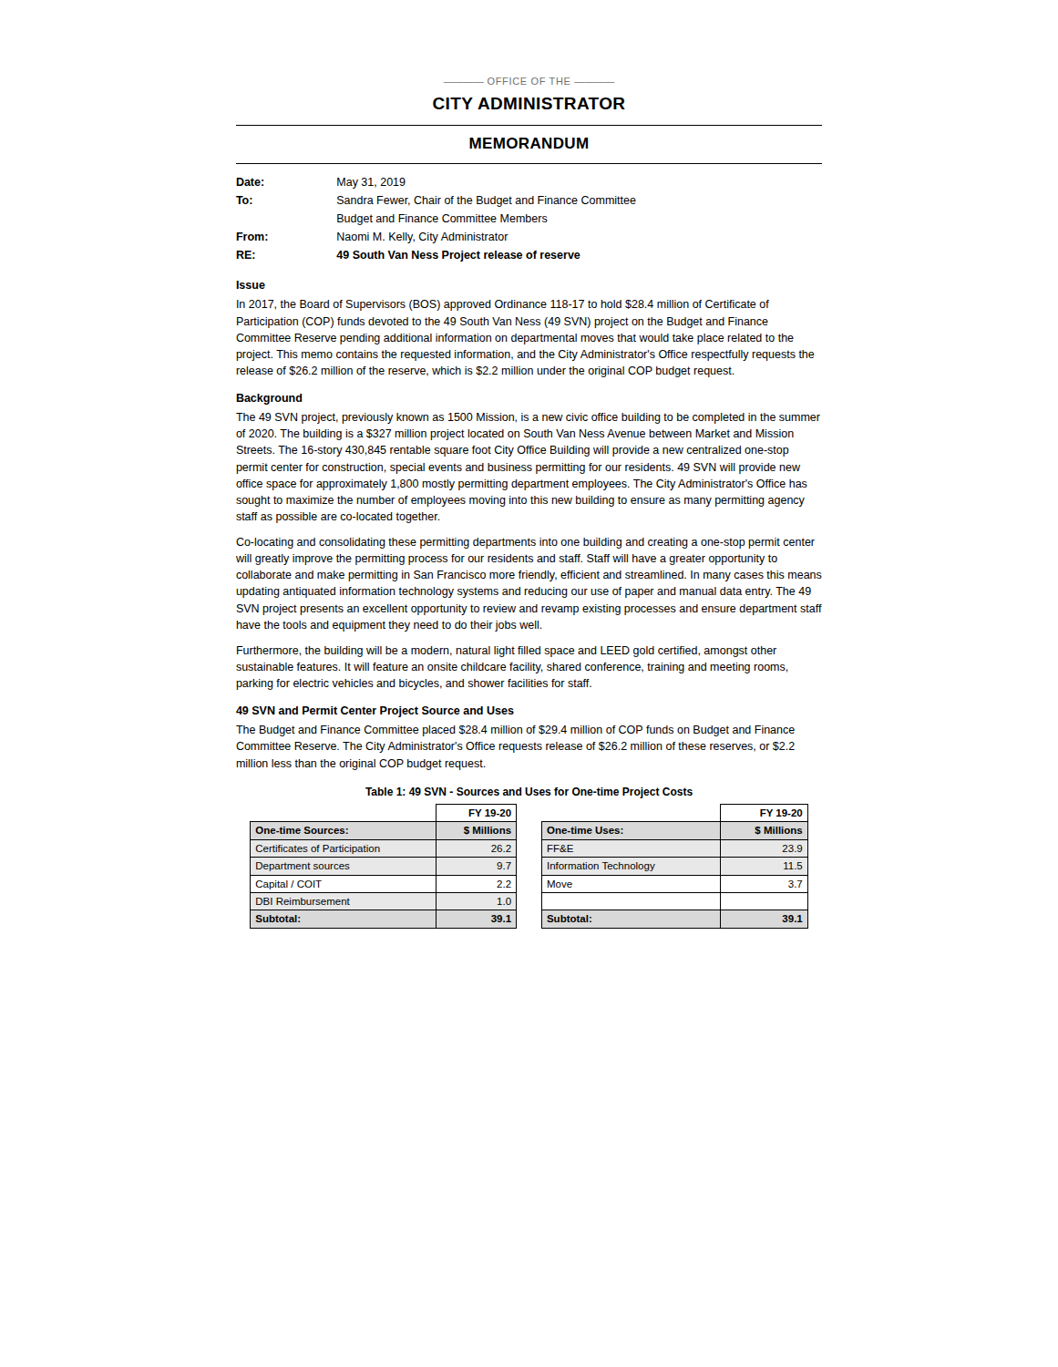———— OFFICE OF THE ————
CITY ADMINISTRATOR
MEMORANDUM
| Date: | May 31, 2019 |
| To: | Sandra Fewer, Chair of the Budget and Finance Committee |
| | Budget and Finance Committee Members |
| From: | Naomi M. Kelly, City Administrator |
| RE: | 49 South Van Ness Project release of reserve |
Issue
In 2017, the Board of Supervisors (BOS) approved Ordinance 118-17 to hold $28.4 million of Certificate of Participation (COP) funds devoted to the 49 South Van Ness (49 SVN) project on the Budget and Finance Committee Reserve pending additional information on departmental moves that would take place related to the project. This memo contains the requested information, and the City Administrator's Office respectfully requests the release of $26.2 million of the reserve, which is $2.2 million under the original COP budget request.
Background
The 49 SVN project, previously known as 1500 Mission, is a new civic office building to be completed in the summer of 2020. The building is a $327 million project located on South Van Ness Avenue between Market and Mission Streets. The 16-story 430,845 rentable square foot City Office Building will provide a new centralized one-stop permit center for construction, special events and business permitting for our residents. 49 SVN will provide new office space for approximately 1,800 mostly permitting department employees. The City Administrator's Office has sought to maximize the number of employees moving into this new building to ensure as many permitting agency staff as possible are co-located together.
Co-locating and consolidating these permitting departments into one building and creating a one-stop permit center will greatly improve the permitting process for our residents and staff. Staff will have a greater opportunity to collaborate and make permitting in San Francisco more friendly, efficient and streamlined. In many cases this means updating antiquated information technology systems and reducing our use of paper and manual data entry. The 49 SVN project presents an excellent opportunity to review and revamp existing processes and ensure department staff have the tools and equipment they need to do their jobs well.
Furthermore, the building will be a modern, natural light filled space and LEED gold certified, amongst other sustainable features. It will feature an onsite childcare facility, shared conference, training and meeting rooms, parking for electric vehicles and bicycles, and shower facilities for staff.
49 SVN and Permit Center Project Source and Uses
The Budget and Finance Committee placed $28.4 million of $29.4 million of COP funds on Budget and Finance Committee Reserve. The City Administrator's Office requests release of $26.2 million of these reserves, or $2.2 million less than the original COP budget request.
Table 1: 49 SVN - Sources and Uses for One-time Project Costs
| | FY 19-20 |
| One-time Sources: | $ Millions |
| Certificates of Participation | 26.2 |
| Department sources | 9.7 |
| Capital / COIT | 2.2 |
| DBI Reimbursement | 1.0 |
| Subtotal: | 39.1 |
| | FY 19-20 |
| One-time Uses: | $ Millions |
| FF&E | 23.9 |
| Information Technology | 11.5 |
| Move | 3.7 |
| Subtotal: | 39.1 |